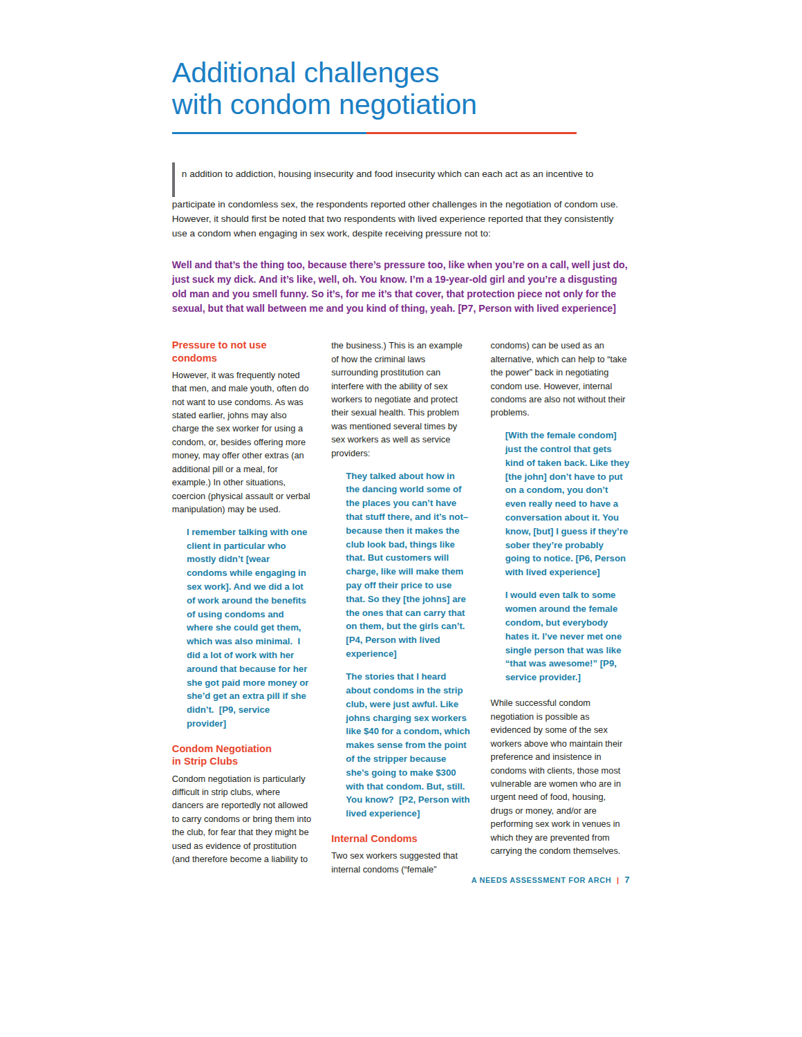Additional challenges
with condom negotiation
n addition to addiction, housing insecurity and food insecurity which can each act as an incentive to participate in condomless sex, the respondents reported other challenges in the negotiation of condom use. However, it should first be noted that two respondents with lived experience reported that they consistently use a condom when engaging in sex work, despite receiving pressure not to:
Well and that’s the thing too, because there’s pressure too, like when you’re on a call, well just do, just suck my dick. And it’s like, well, oh. You know. I’m a 19-year-old girl and you’re a disgusting old man and you smell funny. So it’s, for me it’s that cover, that protection piece not only for the sexual, but that wall between me and you kind of thing, yeah. [P7, Person with lived experience]
Pressure to not use condoms
However, it was frequently noted that men, and male youth, often do not want to use condoms. As was stated earlier, johns may also charge the sex worker for using a condom, or, besides offering more money, may offer other extras (an additional pill or a meal, for example.) In other situations, coercion (physical assault or verbal manipulation) may be used.
I remember talking with one client in particular who mostly didn’t [wear condoms while engaging in sex work]. And we did a lot of work around the benefits of using condoms and where she could get them, which was also minimal. I did a lot of work with her around that because for her she got paid more money or she’d get an extra pill if she didn’t. [P9, service provider]
Condom Negotiation
in Strip Clubs
Condom negotiation is particularly difficult in strip clubs, where dancers are reportedly not allowed to carry condoms or bring them into the club, for fear that they might be used as evidence of prostitution (and therefore become a liability to the business.) This is an example of how the criminal laws surrounding prostitution can interfere with the ability of sex workers to negotiate and protect their sexual health. This problem was mentioned several times by sex workers as well as service providers:
They talked about how in the dancing world some of the places you can’t have that stuff there, and it’s not– because then it makes the club look bad, things like that. But customers will charge, like will make them pay off their price to use that. So they [the johns] are the ones that can carry that on them, but the girls can’t. [P4, Person with lived experience]
The stories that I heard about condoms in the strip club, were just awful. Like johns charging sex workers like $40 for a condom, which makes sense from the point of the stripper because she’s going to make $300 with that condom. But, still. You know? [P2, Person with lived experience]
Internal Condoms
Two sex workers suggested that internal condoms (“female” condoms) can be used as an alternative, which can help to “take the power” back in negotiating condom use. However, internal condoms are also not without their problems.
[With the female condom] just the control that gets kind of taken back. Like they [the john] don’t have to put on a condom, you don’t even really need to have a conversation about it. You know, [but] I guess if they’re sober they’re probably going to notice. [P6, Person with lived experience]
I would even talk to some women around the female condom, but everybody hates it. I’ve never met one single person that was like “that was awesome!” [P9, service provider.]
While successful condom negotiation is possible as evidenced by some of the sex workers above who maintain their preference and insistence in condoms with clients, those most vulnerable are women who are in urgent need of food, housing, drugs or money, and/or are performing sex work in venues in which they are prevented from carrying the condom themselves.
A NEEDS ASSESSMENT FOR ARCH | 7